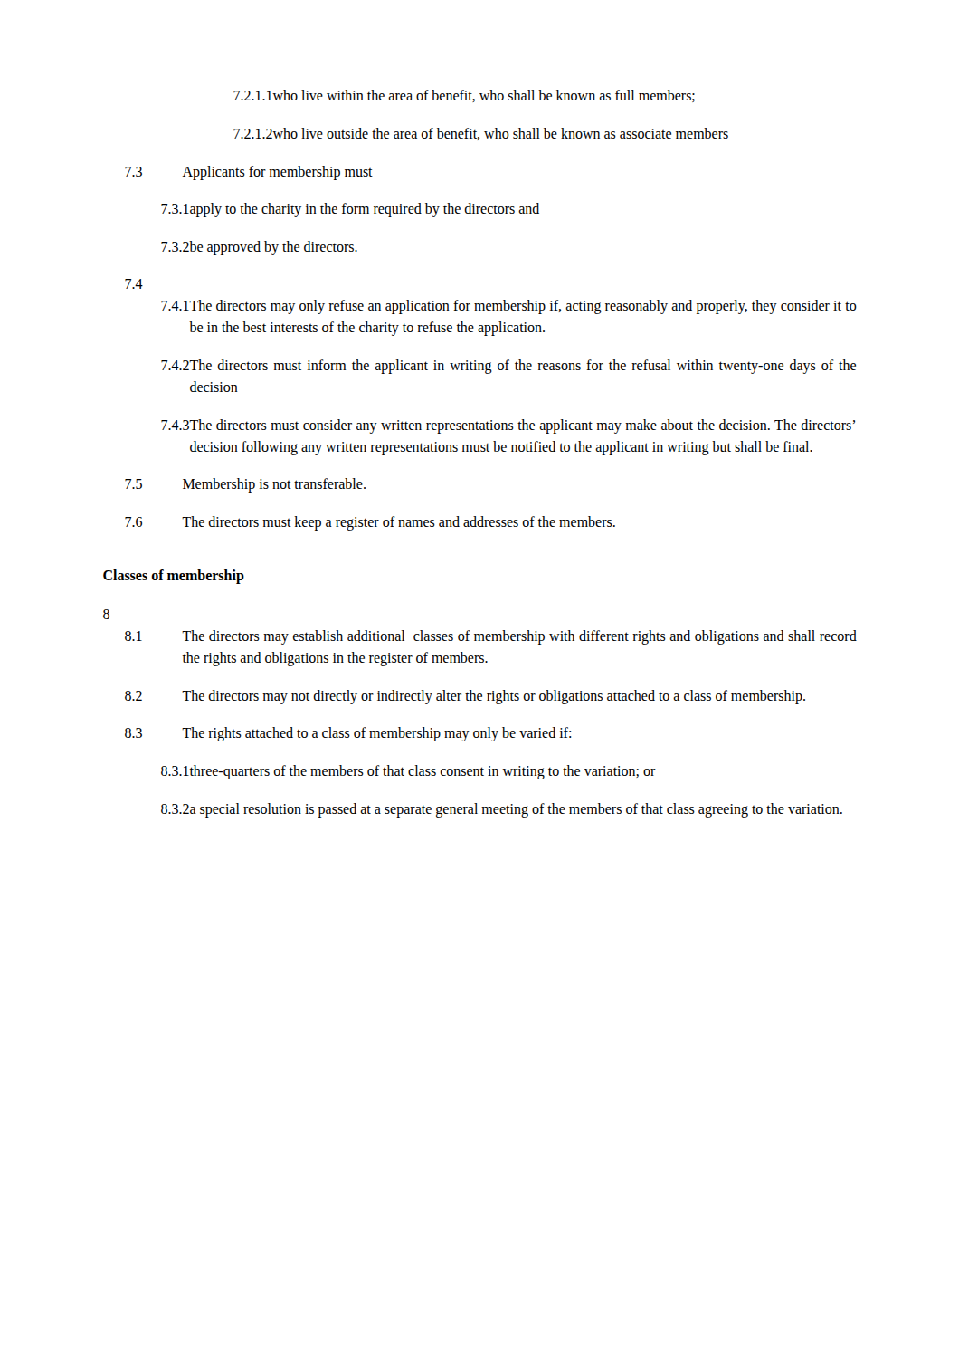7.2.1.1
who live within the area of benefit, who shall be known as full members;
7.2.1.2
who live outside the area of benefit, who shall be known as associate members
7.3
Applicants for membership must
7.3.1
apply to the charity in the form required by the directors and
7.3.2
be approved by the directors.
7.4
7.4.1
The directors may only refuse an application for membership if, acting reasonably and properly, they consider it to be in the best interests of the charity to refuse the application.
7.4.2
The directors must inform the applicant in writing of the reasons for the refusal within twenty-one days of the decision
7.4.3
The directors must consider any written representations the applicant may make about the decision. The directors’ decision following any written representations must be notified to the applicant in writing but shall be final.
7.5
Membership is not transferable.
7.6
The directors must keep a register of names and addresses of the members.
Classes of membership
8
8.1
The directors may establish additional classes of membership with different rights and obligations and shall record the rights and obligations in the register of members.
8.2
The directors may not directly or indirectly alter the rights or obligations attached to a class of membership.
8.3
The rights attached to a class of membership may only be varied if:
8.3.1
three-quarters of the members of that class consent in writing to the variation; or
8.3.2
a special resolution is passed at a separate general meeting of the members of that class agreeing to the variation.